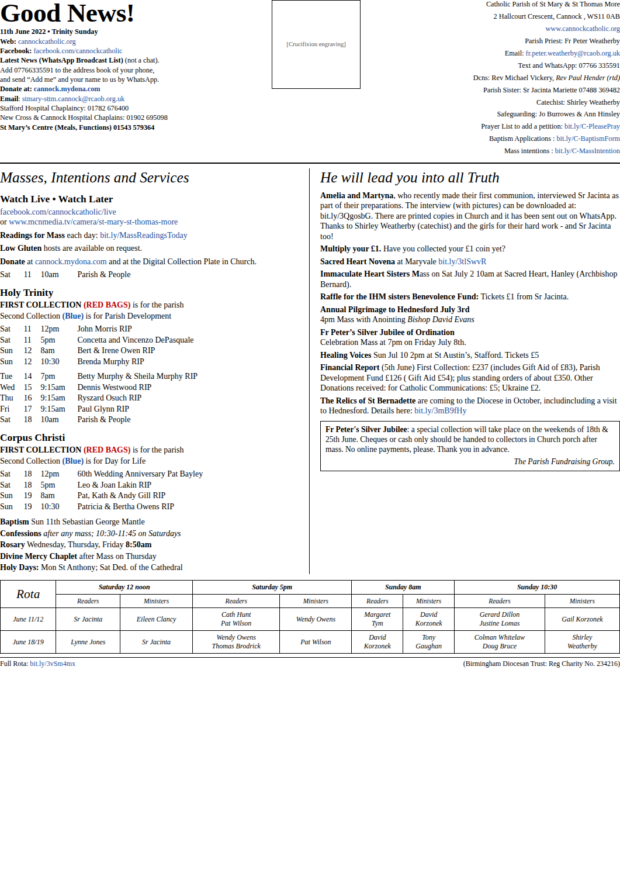Good News!
11th June 2022 • Trinity Sunday
Web: cannockcatholic.org
Facebook: facebook.com/cannockcatholic
Latest News (WhatsApp Broadcast List) (not a chat).
Add 07766335591 to the address book of your phone,
and send “Add me” and your name to us by WhatsApp.
Donate at: cannock.mydona.com
Email: stmary-sttm.cannock@rcaob.org.uk
Stafford Hospital Chaplaincy: 01782 676400
New Cross & Cannock Hospital Chaplains: 01902 695098
St Mary’s Centre (Meals, Functions) 01543 579364
[Crucifixion engraving]
Catholic Parish of St Mary & St Thomas More
2 Hallcourt Crescent, Cannock , WS11 0AB
www.cannockcatholic.org
Parish Priest: Fr Peter Weatherby
Email: fr.peter.weatherby@rcaob.org.uk
Text and WhatsApp: 07766 335591
Dcns: Rev Michael Vickery, Rev Paul Hender (rtd)
Parish Sister: Sr Jacinta Mariette 07488 369482
Catechist: Shirley Weatherby
Safeguarding: Jo Burrowes & Ann Hinsley
Prayer List to add a petition: bit.ly/C-PleasePray
Baptism Applications : bit.ly/C-BaptismForm
Mass intentions : bit.ly/C-MassIntention
Masses, Intentions and Services
Watch Live • Watch Later
facebook.com/cannockcatholic/live
or www.mcnmedia.tv/camera/st-mary-st-thomas-more
Readings for Mass each day: bit.ly/MassReadingsToday
Low Gluten hosts are available on request.
Donate at cannock.mydona.com and at the Digital Collection Plate in Church.
| Sat | 11 | 10am | Parish & People |
Holy Trinity
FIRST COLLECTION (RED BAGS) is for the parish
Second Collection (Blue) is for Parish Development
| Sat | 11 | 12pm | John Morris RIP |
| Sat | 11 | 5pm | Concetta and Vincenzo DePasquale |
| Sun | 12 | 8am | Bert & Irene Owen RIP |
| Sun | 12 | 10:30 | Brenda Murphy RIP |
| Tue | 14 | 7pm | Betty Murphy & Sheila Murphy RIP |
| Wed | 15 | 9:15am | Dennis Westwood RIP |
| Thu | 16 | 9:15am | Ryszard Osuch RIP |
| Fri | 17 | 9:15am | Paul Glynn RIP |
| Sat | 18 | 10am | Parish & People |
Corpus Christi
FIRST COLLECTION (RED BAGS) is for the parish
Second Collection (Blue) is for Day for Life
| Sat | 18 | 12pm | 60th Wedding Anniversary Pat Bayley |
| Sat | 18 | 5pm | Leo & Joan Lakin RIP |
| Sun | 19 | 8am | Pat, Kath & Andy Gill RIP |
| Sun | 19 | 10:30 | Patricia & Bertha Owens RIP |
Baptism Sun 11th Sebastian George Mantle
Confessions after any mass; 10:30-11:45 on Saturdays
Rosary Wednesday, Thursday, Friday 8:50am
Divine Mercy Chaplet after Mass on Thursday
Holy Days: Mon St Anthony; Sat Ded. of the Cathedral
He will lead you into all Truth
Amelia and Martyna, who recently made their first communion, interviewed Sr Jacinta as part of their preparations. The interview (with pictures) can be downloaded at: bit.ly/3QgosbG. There are printed copies in Church and it has been sent out on WhatsApp. Thanks to Shirley Weatherby (catechist) and the girls for their hard work - and Sr Jacinta too!
Multiply your £1. Have you collected your £1 coin yet?
Sacred Heart Novena at Maryvale bit.ly/3tlSwvR
Immaculate Heart Sisters Mass on Sat July 2 10am at Sacred Heart, Hanley (Archbishop Bernard).
Raffle for the IHM sisters Benevolence Fund: Tickets £1 from Sr Jacinta.
Annual Pilgrimage to Hednesford July 3rd
4pm Mass with Anointing Bishop David Evans
Fr Peter’s Silver Jubilee of Ordination
Celebration Mass at 7pm on Friday July 8th.
Healing Voices Sun Jul 10 2pm at St Austin’s, Stafford. Tickets £5
Financial Report (5th June) First Collection: £237 (includes Gift Aid of £83), Parish Development Fund £126 ( Gift Aid £54); plus standing orders of about £350. Other Donations received: for Catholic Communications: £5; Ukraine £2.
The Relics of St Bernadette are coming to the Diocese in October, includincluding a visit to Hednesford. Details here: bit.ly/3mB9fHy
Fr Peter's Silver Jubilee: a special collection will take place on the weekends of 18th & 25th June. Cheques or cash only should be handed to collectors in Church porch after mass. No online payments, please. Thank you in advance.
The Parish Fundraising Group.
| Rota | Saturday 12 noon | Saturday 5pm | Sunday 8am | Sunday 10:30 |
| Readers | Ministers | Readers | Ministers | Readers | Ministers | Readers | Ministers |
| June 11/12 | Sr Jacinta | Eileen Clancy | Cath Hunt Pat Wilson | Wendy Owens | Margaret Tym | David Korzonek | Gerard Dillon Justine Lomas | Gail Korzonek |
| June 18/19 | Lynne Jones | Sr Jacinta | Wendy Owens Thomas Brodrick | Pat Wilson | David Korzonek | Tony Gaughan | Colman Whitelaw Doug Bruce | Shirley Weatherby |
Full Rota: bit.ly/3vSm4mx
(Birmingham Diocesan Trust: Reg Charity No. 234216)